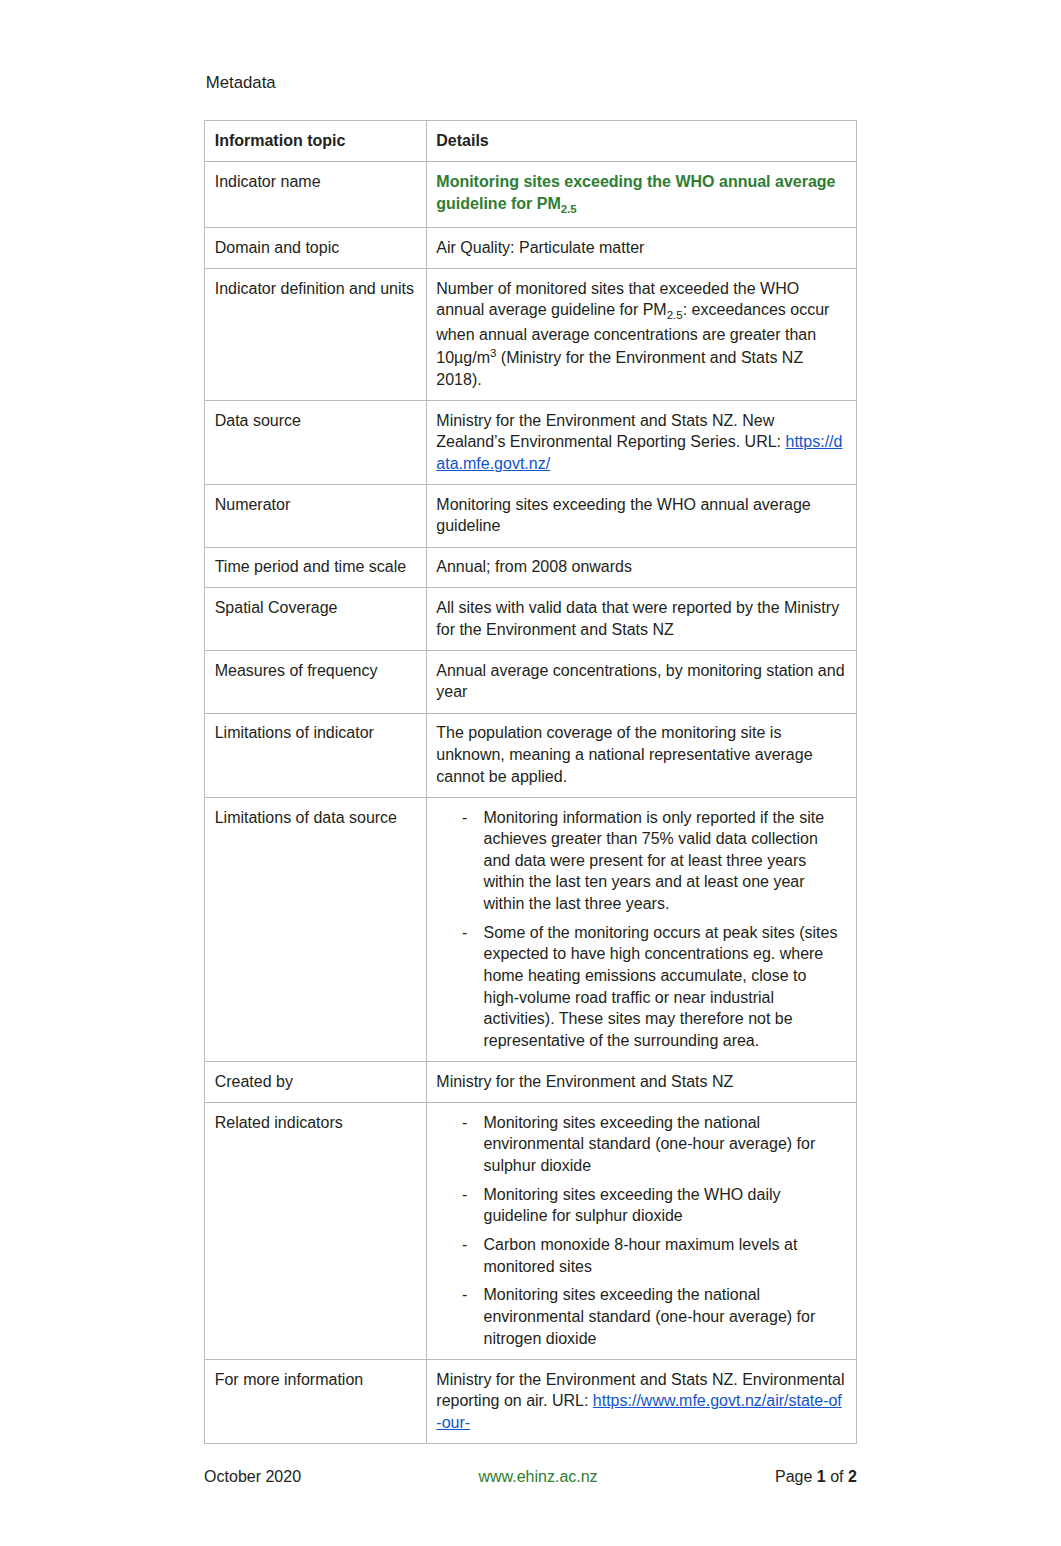Metadata
| Information topic | Details |
| --- | --- |
| Indicator name | Monitoring sites exceeding the WHO annual average guideline for PM 2.5 |
| Domain and topic | Air Quality: Particulate matter |
| Indicator definition and units | Number of monitored sites that exceeded the WHO annual average guideline for PM 2.5 : exceedances occur when annual average concentrations are greater than 10µg/m 3 (Ministry for the Environment and Stats NZ 2018). |
| Data source | Ministry for the Environment and Stats NZ. New Zealand’s Environmental Reporting Series. URL: https://data.mfe.govt.nz/ |
| Numerator | Monitoring sites exceeding the WHO annual average guideline |
| Time period and time scale | Annual; from 2008 onwards |
| Spatial Coverage | All sites with valid data that were reported by the Ministry for the Environment and Stats NZ |
| Measures of frequency | Annual average concentrations, by monitoring station and year |
| Limitations of indicator | The population coverage of the monitoring site is unknown, meaning a national representative average cannot be applied. |
| Limitations of data source | Monitoring information is only reported if the site achieves greater than 75% valid data collection and data were present for at least three years within the last ten years and at least one year within the last three years. Some of the monitoring occurs at peak sites (sites expected to have high concentrations eg. where home heating emissions accumulate, close to high-volume road traffic or near industrial activities). These sites may therefore not be representative of the surrounding area. |
| Created by | Ministry for the Environment and Stats NZ |
| Related indicators | Monitoring sites exceeding the national environmental standard (one-hour average) for sulphur dioxide Monitoring sites exceeding the WHO daily guideline for sulphur dioxide Carbon monoxide 8-hour maximum levels at monitored sites Monitoring sites exceeding the national environmental standard (one-hour average) for nitrogen dioxide |
| For more information | Ministry for the Environment and Stats NZ. Environmental reporting on air. URL: https://www.mfe.govt.nz/air/state-of-our- |
October 2020
www.ehinz.ac.nz
Page 1 of 2